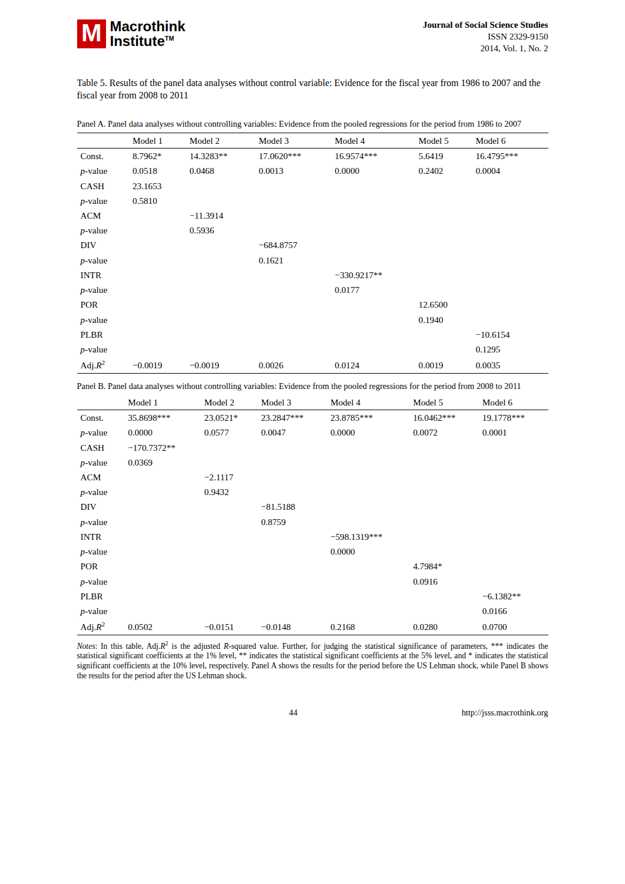M Macrothink
InstituteTM
Journal of Social Science Studies
ISSN 2329-9150
2014, Vol. 1, No. 2
Table 5. Results of the panel data analyses without control variable: Evidence for the fiscal year from 1986 to 2007 and the fiscal year from 2008 to 2011
Panel A. Panel data analyses without controlling variables: Evidence from the pooled regressions for the period from 1986 to 2007
| | Model 1 | Model 2 | Model 3 | Model 4 | Model 5 | Model 6 |
| --- | --- | --- | --- | --- | --- | --- |
| Const. | 8.7962* | 14.3283** | 17.0620*** | 16.9574*** | 5.6419 | 16.4795*** |
| p -value | 0.0518 | 0.0468 | 0.0013 | 0.0000 | 0.2402 | 0.0004 |
| CASH | 23.1653 | | | | | |
| p -value | 0.5810 | | | | | |
| ACM | | −11.3914 | | | | |
| p -value | | 0.5936 | | | | |
| DIV | | | −684.8757 | | | |
| p -value | | | 0.1621 | | | |
| INTR | | | | −330.9217** | | |
| p -value | | | | 0.0177 | | |
| POR | | | | | 12.6500 | |
| p -value | | | | | 0.1940 | |
| PLBR | | | | | | −10.6154 |
| p -value | | | | | | 0.1295 |
| Adj. R 2 | −0.0019 | −0.0019 | 0.0026 | 0.0124 | 0.0019 | 0.0035 |
Panel B. Panel data analyses without controlling variables: Evidence from the pooled regressions for the period from 2008 to 2011
| | Model 1 | Model 2 | Model 3 | Model 4 | Model 5 | Model 6 |
| --- | --- | --- | --- | --- | --- | --- |
| Const. | 35.8698*** | 23.0521* | 23.2847*** | 23.8785*** | 16.0462*** | 19.1778*** |
| p -value | 0.0000 | 0.0577 | 0.0047 | 0.0000 | 0.0072 | 0.0001 |
| CASH | −170.7372** | | | | | |
| p -value | 0.0369 | | | | | |
| ACM | | −2.1117 | | | | |
| p -value | | 0.9432 | | | | |
| DIV | | | −81.5188 | | | |
| p -value | | | 0.8759 | | | |
| INTR | | | | −598.1319*** | | |
| p -value | | | | 0.0000 | | |
| POR | | | | | 4.7984* | |
| p -value | | | | | 0.0916 | |
| PLBR | | | | | | −6.1382** |
| p -value | | | | | | 0.0166 |
| Adj. R 2 | 0.0502 | −0.0151 | −0.0148 | 0.2168 | 0.0280 | 0.0700 |
Notes: In this table, Adj.R 2 is the adjusted R-squared value. Further, for judging the statistical significance of parameters, *** indicates the statistical significant coefficients at the 1% level, ** indicates the statistical significant coefficients at the 5% level, and * indicates the statistical significant coefficients at the 10% level, respectively. Panel A shows the results for the period before the US Lehman shock, while Panel B shows the results for the period after the US Lehman shock.
44 http://jsss.macrothink.org